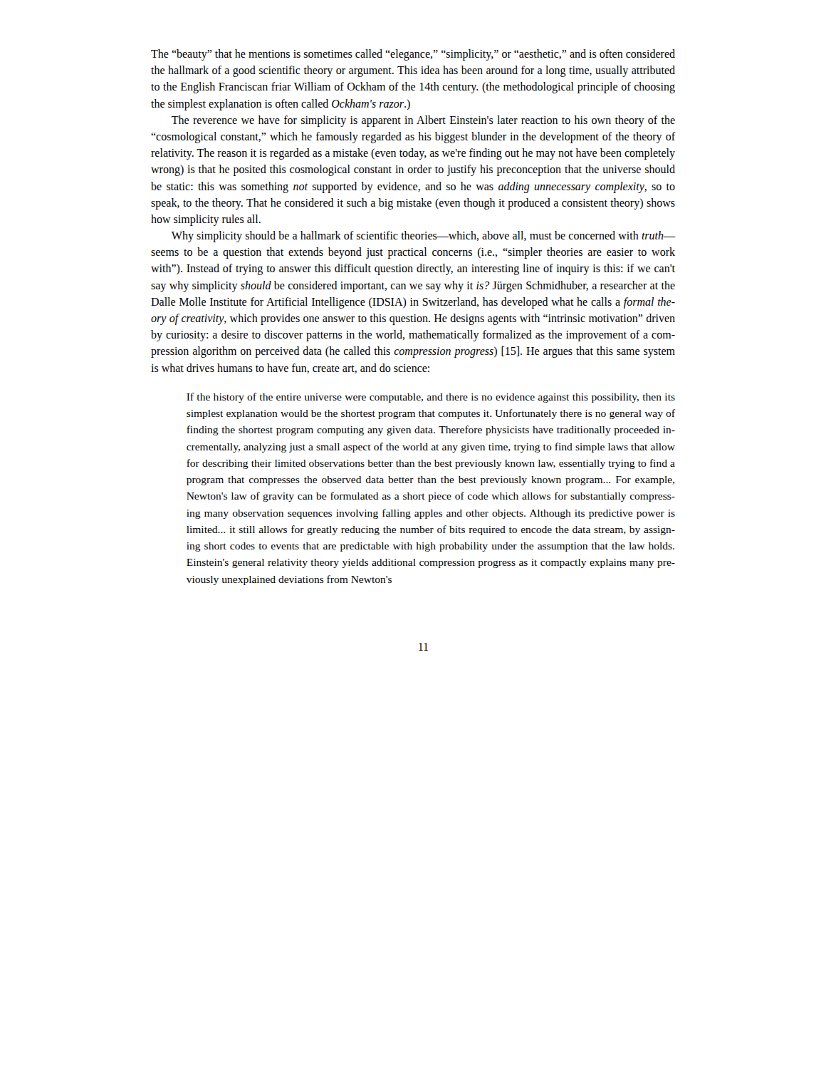The “beauty” that he mentions is sometimes called “elegance,” “simplicity,” or “aesthetic,” and is often considered the hallmark of a good scientific theory or argument. This idea has been around for a long time, usually attributed to the English Franciscan friar William of Ockham of the 14th century. (the methodological principle of choosing the simplest explanation is often called Ockham's razor.)
The reverence we have for simplicity is apparent in Albert Einstein's later reaction to his own theory of the “cosmological constant,” which he famously regarded as his biggest blunder in the development of the theory of relativity. The reason it is regarded as a mistake (even today, as we're finding out he may not have been completely wrong) is that he posited this cosmological constant in order to justify his preconception that the universe should be static: this was something not supported by evidence, and so he was adding unnecessary complexity, so to speak, to the theory. That he considered it such a big mistake (even though it produced a consistent theory) shows how simplicity rules all.
Why simplicity should be a hallmark of scientific theories—which, above all, must be concerned with truth—seems to be a question that extends beyond just practical concerns (i.e., “simpler theories are easier to work with”). Instead of trying to answer this difficult question directly, an interesting line of inquiry is this: if we can't say why simplicity should be considered important, can we say why it is? Jürgen Schmidhuber, a researcher at the Dalle Molle Institute for Artificial Intelligence (IDSIA) in Switzerland, has developed what he calls a formal theory of creativity, which provides one answer to this question. He designs agents with “intrinsic motivation” driven by curiosity: a desire to discover patterns in the world, mathematically formalized as the improvement of a compression algorithm on perceived data (he called this compression progress) [15]. He argues that this same system is what drives humans to have fun, create art, and do science:
If the history of the entire universe were computable, and there is no evidence against this possibility, then its simplest explanation would be the shortest program that computes it. Unfortunately there is no general way of finding the shortest program computing any given data. Therefore physicists have traditionally proceeded incrementally, analyzing just a small aspect of the world at any given time, trying to find simple laws that allow for describing their limited observations better than the best previously known law, essentially trying to find a program that compresses the observed data better than the best previously known program... For example, Newton's law of gravity can be formulated as a short piece of code which allows for substantially compressing many observation sequences involving falling apples and other objects. Although its predictive power is limited... it still allows for greatly reducing the number of bits required to encode the data stream, by assigning short codes to events that are predictable with high probability under the assumption that the law holds. Einstein's general relativity theory yields additional compression progress as it compactly explains many previously unexplained deviations from Newton's
11